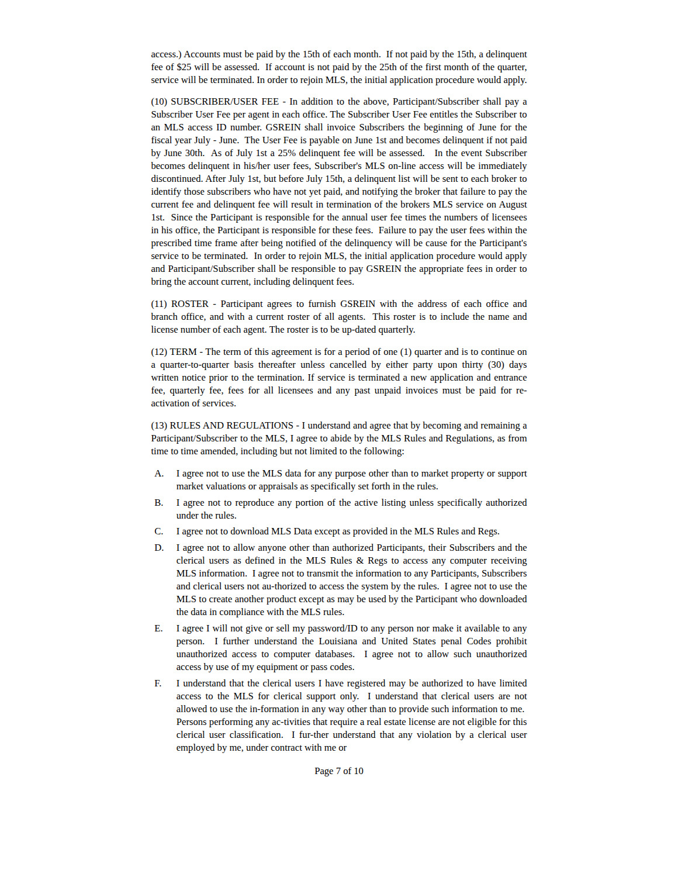access.) Accounts must be paid by the 15th of each month. If not paid by the 15th, a delinquent fee of $25 will be assessed. If account is not paid by the 25th of the first month of the quarter, service will be terminated. In order to rejoin MLS, the initial application procedure would apply.
(10) SUBSCRIBER/USER FEE - In addition to the above, Participant/Subscriber shall pay a Subscriber User Fee per agent in each office. The Subscriber User Fee entitles the Subscriber to an MLS access ID number. GSREIN shall invoice Subscribers the beginning of June for the fiscal year July - June. The User Fee is payable on June 1st and becomes delinquent if not paid by June 30th. As of July 1st a 25% delinquent fee will be assessed. In the event Subscriber becomes delinquent in his/her user fees, Subscriber's MLS on-line access will be immediately discontinued. After July 1st, but before July 15th, a delinquent list will be sent to each broker to identify those subscribers who have not yet paid, and notifying the broker that failure to pay the current fee and delinquent fee will result in termination of the brokers MLS service on August 1st. Since the Participant is responsible for the annual user fee times the numbers of licensees in his office, the Participant is responsible for these fees. Failure to pay the user fees within the prescribed time frame after being notified of the delinquency will be cause for the Participant's service to be terminated. In order to rejoin MLS, the initial application procedure would apply and Participant/Subscriber shall be responsible to pay GSREIN the appropriate fees in order to bring the account current, including delinquent fees.
(11) ROSTER - Participant agrees to furnish GSREIN with the address of each office and branch office, and with a current roster of all agents. This roster is to include the name and license number of each agent. The roster is to be up-dated quarterly.
(12) TERM - The term of this agreement is for a period of one (1) quarter and is to continue on a quarter-to-quarter basis thereafter unless cancelled by either party upon thirty (30) days written notice prior to the termination. If service is terminated a new application and entrance fee, quarterly fee, fees for all licensees and any past unpaid invoices must be paid for re-activation of services.
(13) RULES AND REGULATIONS - I understand and agree that by becoming and remaining a Participant/Subscriber to the MLS, I agree to abide by the MLS Rules and Regulations, as from time to time amended, including but not limited to the following:
A.
I agree not to use the MLS data for any purpose other than to market property or support market valuations or appraisals as specifically set forth in the rules.
B.
I agree not to reproduce any portion of the active listing unless specifically authorized under the rules.
C.
I agree not to download MLS Data except as provided in the MLS Rules and Regs.
D.
I agree not to allow anyone other than authorized Participants, their Subscribers and the clerical users as defined in the MLS Rules & Regs to access any computer receiving MLS information. I agree not to transmit the information to any Participants, Subscribers and clerical users not au-thorized to access the system by the rules. I agree not to use the MLS to create another product except as may be used by the Participant who downloaded the data in compliance with the MLS rules.
E.
I agree I will not give or sell my password/ID to any person nor make it available to any person. I further understand the Louisiana and United States penal Codes prohibit unauthorized access to computer databases. I agree not to allow such unauthorized access by use of my equipment or pass codes.
F.
I understand that the clerical users I have registered may be authorized to have limited access to the MLS for clerical support only. I understand that clerical users are not allowed to use the in-formation in any way other than to provide such information to me. Persons performing any ac-tivities that require a real estate license are not eligible for this clerical user classification. I fur-ther understand that any violation by a clerical user employed by me, under contract with me or
Page 7 of 10